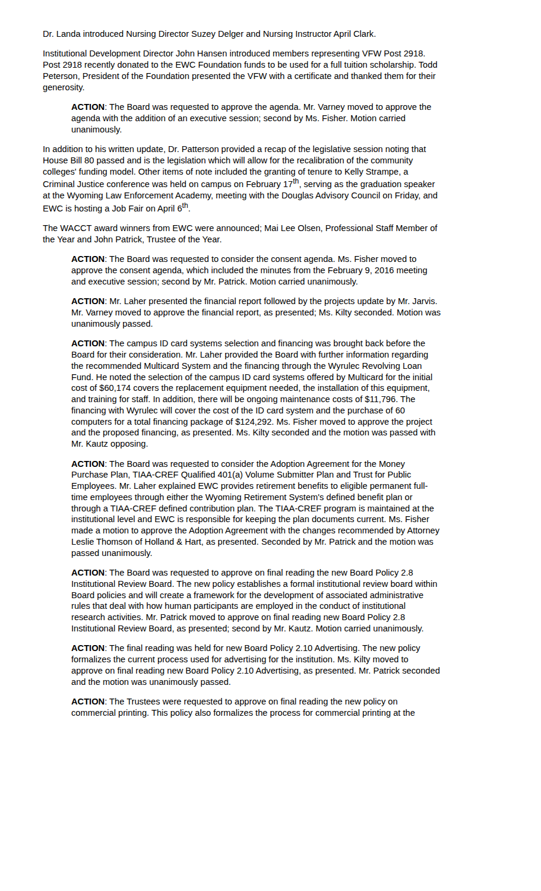Dr. Landa introduced Nursing Director Suzey Delger and Nursing Instructor April Clark.
Institutional Development Director John Hansen introduced members representing VFW Post 2918. Post 2918 recently donated to the EWC Foundation funds to be used for a full tuition scholarship. Todd Peterson, President of the Foundation presented the VFW with a certificate and thanked them for their generosity.
ACTION: The Board was requested to approve the agenda. Mr. Varney moved to approve the agenda with the addition of an executive session; second by Ms. Fisher. Motion carried unanimously.
In addition to his written update, Dr. Patterson provided a recap of the legislative session noting that House Bill 80 passed and is the legislation which will allow for the recalibration of the community colleges' funding model. Other items of note included the granting of tenure to Kelly Strampe, a Criminal Justice conference was held on campus on February 17th, serving as the graduation speaker at the Wyoming Law Enforcement Academy, meeting with the Douglas Advisory Council on Friday, and EWC is hosting a Job Fair on April 6th.
The WACCT award winners from EWC were announced; Mai Lee Olsen, Professional Staff Member of the Year and John Patrick, Trustee of the Year.
ACTION: The Board was requested to consider the consent agenda. Ms. Fisher moved to approve the consent agenda, which included the minutes from the February 9, 2016 meeting and executive session; second by Mr. Patrick. Motion carried unanimously.
ACTION: Mr. Laher presented the financial report followed by the projects update by Mr. Jarvis. Mr. Varney moved to approve the financial report, as presented; Ms. Kilty seconded. Motion was unanimously passed.
ACTION: The campus ID card systems selection and financing was brought back before the Board for their consideration. Mr. Laher provided the Board with further information regarding the recommended Multicard System and the financing through the Wyrulec Revolving Loan Fund. He noted the selection of the campus ID card systems offered by Multicard for the initial cost of $60,174 covers the replacement equipment needed, the installation of this equipment, and training for staff. In addition, there will be ongoing maintenance costs of $11,796. The financing with Wyrulec will cover the cost of the ID card system and the purchase of 60 computers for a total financing package of $124,292. Ms. Fisher moved to approve the project and the proposed financing, as presented. Ms. Kilty seconded and the motion was passed with Mr. Kautz opposing.
ACTION: The Board was requested to consider the Adoption Agreement for the Money Purchase Plan, TIAA-CREF Qualified 401(a) Volume Submitter Plan and Trust for Public Employees. Mr. Laher explained EWC provides retirement benefits to eligible permanent full-time employees through either the Wyoming Retirement System's defined benefit plan or through a TIAA-CREF defined contribution plan. The TIAA-CREF program is maintained at the institutional level and EWC is responsible for keeping the plan documents current. Ms. Fisher made a motion to approve the Adoption Agreement with the changes recommended by Attorney Leslie Thomson of Holland & Hart, as presented. Seconded by Mr. Patrick and the motion was passed unanimously.
ACTION: The Board was requested to approve on final reading the new Board Policy 2.8 Institutional Review Board. The new policy establishes a formal institutional review board within Board policies and will create a framework for the development of associated administrative rules that deal with how human participants are employed in the conduct of institutional research activities. Mr. Patrick moved to approve on final reading new Board Policy 2.8 Institutional Review Board, as presented; second by Mr. Kautz. Motion carried unanimously.
ACTION: The final reading was held for new Board Policy 2.10 Advertising. The new policy formalizes the current process used for advertising for the institution. Ms. Kilty moved to approve on final reading new Board Policy 2.10 Advertising, as presented. Mr. Patrick seconded and the motion was unanimously passed.
ACTION: The Trustees were requested to approve on final reading the new policy on commercial printing. This policy also formalizes the process for commercial printing at the